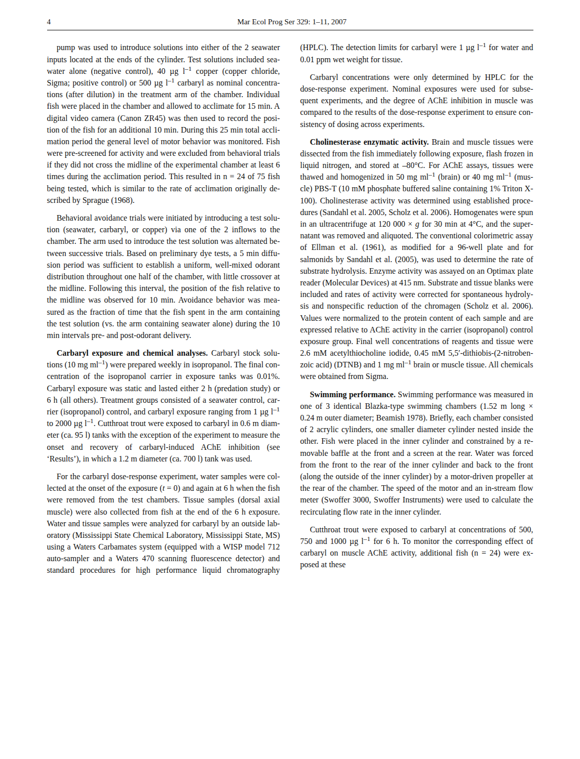4 Mar Ecol Prog Ser 329: 1–11, 2007
pump was used to introduce solutions into either of the 2 seawater inputs located at the ends of the cylinder. Test solutions included seawater alone (negative control), 40 µg l–1 copper (copper chloride, Sigma; positive control) or 500 µg l–1 carbaryl as nominal concentrations (after dilution) in the treatment arm of the chamber. Individual fish were placed in the chamber and allowed to acclimate for 15 min. A digital video camera (Canon ZR45) was then used to record the position of the fish for an additional 10 min. During this 25 min total acclimation period the general level of motor behavior was monitored. Fish were pre-screened for activity and were excluded from behavioral trials if they did not cross the midline of the experimental chamber at least 6 times during the acclimation period. This resulted in n = 24 of 75 fish being tested, which is similar to the rate of acclimation originally described by Sprague (1968).
Behavioral avoidance trials were initiated by introducing a test solution (seawater, carbaryl, or copper) via one of the 2 inflows to the chamber. The arm used to introduce the test solution was alternated between successive trials. Based on preliminary dye tests, a 5 min diffusion period was sufficient to establish a uniform, well-mixed odorant distribution throughout one half of the chamber, with little crossover at the midline. Following this interval, the position of the fish relative to the midline was observed for 10 min. Avoidance behavior was measured as the fraction of time that the fish spent in the arm containing the test solution (vs. the arm containing seawater alone) during the 10 min intervals pre- and post-odorant delivery.
Carbaryl exposure and chemical analyses. Carbaryl stock solutions (10 mg ml–1) were prepared weekly in isopropanol. The final concentration of the isopropanol carrier in exposure tanks was 0.01%. Carbaryl exposure was static and lasted either 2 h (predation study) or 6 h (all others). Treatment groups consisted of a seawater control, carrier (isopropanol) control, and carbaryl exposure ranging from 1 µg l–1 to 2000 µg l–1. Cutthroat trout were exposed to carbaryl in 0.6 m diameter (ca. 95 l) tanks with the exception of the experiment to measure the onset and recovery of carbaryl-induced AChE inhibition (see ‘Results’), in which a 1.2 m diameter (ca. 700 l) tank was used.
For the carbaryl dose-response experiment, water samples were collected at the onset of the exposure (t = 0) and again at 6 h when the fish were removed from the test chambers. Tissue samples (dorsal axial muscle) were also collected from fish at the end of the 6 h exposure. Water and tissue samples were analyzed for carbaryl by an outside laboratory (Mississippi State Chemical Laboratory, Mississippi State, MS) using a Waters Carbamates system (equipped with a WISP model 712 auto-sampler and a Waters 470 scanning fluorescence detector) and standard procedures for high performance liquid chromatography (HPLC). The detection limits for carbaryl were 1 µg l–1 for water and 0.01 ppm wet weight for tissue.
Carbaryl concentrations were only determined by HPLC for the dose-response experiment. Nominal exposures were used for subsequent experiments, and the degree of AChE inhibition in muscle was compared to the results of the dose-response experiment to ensure consistency of dosing across experiments.
Cholinesterase enzymatic activity. Brain and muscle tissues were dissected from the fish immediately following exposure, flash frozen in liquid nitrogen, and stored at –80°C. For AChE assays, tissues were thawed and homogenized in 50 mg ml–1 (brain) or 40 mg ml–1 (muscle) PBS-T (10 mM phosphate buffered saline containing 1% Triton X-100). Cholinesterase activity was determined using established procedures (Sandahl et al. 2005, Scholz et al. 2006). Homogenates were spun in an ultracentrifuge at 120 000 × g for 30 min at 4°C, and the supernatant was removed and aliquoted. The conventional colorimetric assay of Ellman et al. (1961), as modified for a 96-well plate and for salmonids by Sandahl et al. (2005), was used to determine the rate of substrate hydrolysis. Enzyme activity was assayed on an Optimax plate reader (Molecular Devices) at 415 nm. Substrate and tissue blanks were included and rates of activity were corrected for spontaneous hydrolysis and nonspecific reduction of the chromagen (Scholz et al. 2006). Values were normalized to the protein content of each sample and are expressed relative to AChE activity in the carrier (isopropanol) control exposure group. Final well concentrations of reagents and tissue were 2.6 mM acetylthiocholine iodide, 0.45 mM 5,5′-dithiobis-(2-nitrobenzoic acid) (DTNB) and 1 mg ml–1 brain or muscle tissue. All chemicals were obtained from Sigma.
Swimming performance. Swimming performance was measured in one of 3 identical Blazka-type swimming chambers (1.52 m long × 0.24 m outer diameter; Beamish 1978). Briefly, each chamber consisted of 2 acrylic cylinders, one smaller diameter cylinder nested inside the other. Fish were placed in the inner cylinder and constrained by a removable baffle at the front and a screen at the rear. Water was forced from the front to the rear of the inner cylinder and back to the front (along the outside of the inner cylinder) by a motor-driven propeller at the rear of the chamber. The speed of the motor and an in-stream flow meter (Swoffer 3000, Swoffer Instruments) were used to calculate the recirculating flow rate in the inner cylinder.
Cutthroat trout were exposed to carbaryl at concentrations of 500, 750 and 1000 µg l–1 for 6 h. To monitor the corresponding effect of carbaryl on muscle AChE activity, additional fish (n = 24) were exposed at these